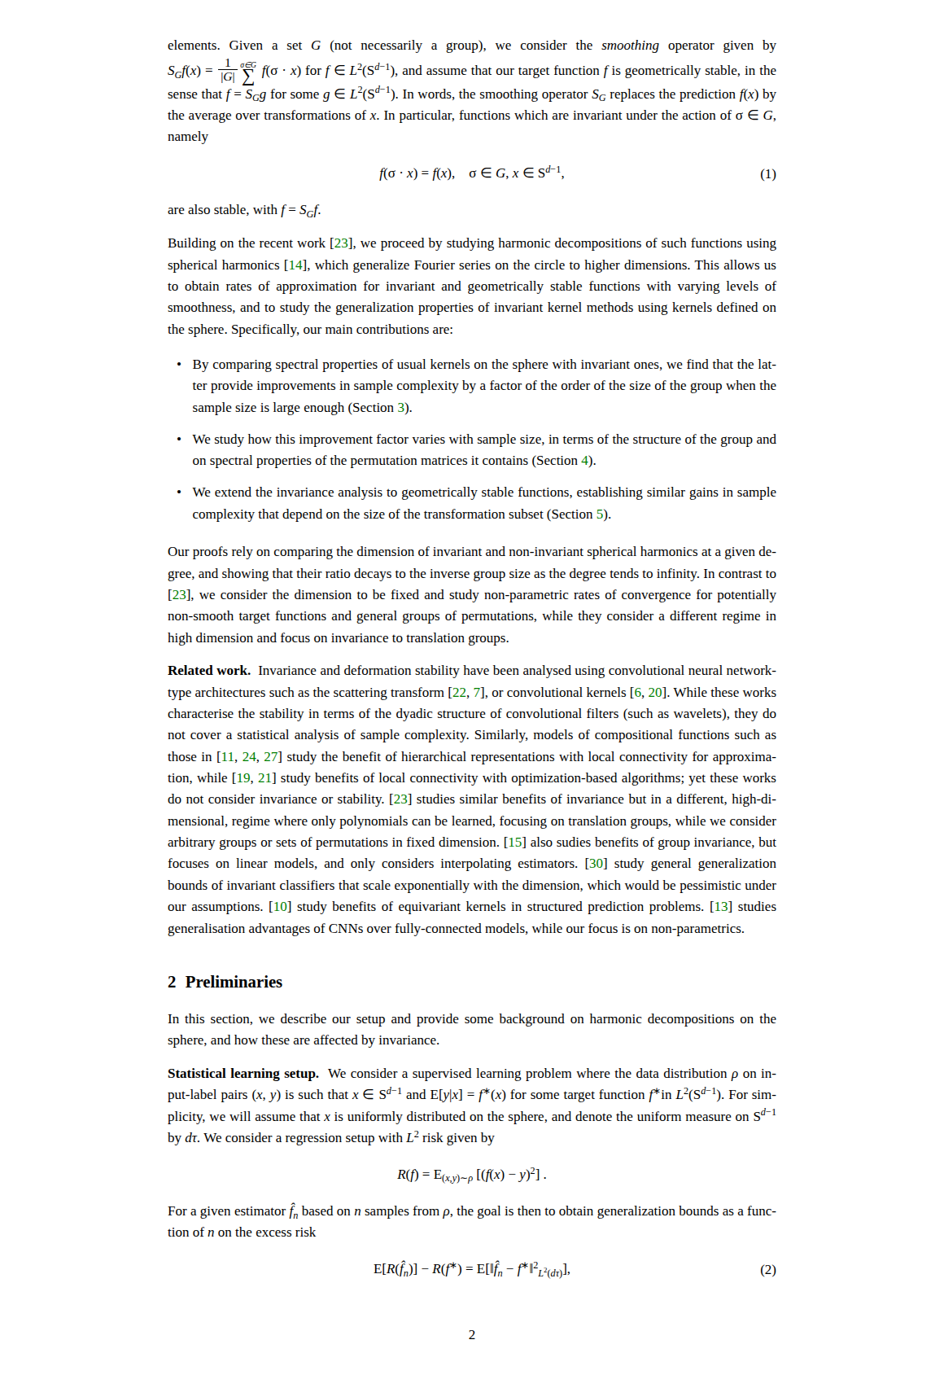elements. Given a set G (not necessarily a group), we consider the smoothing operator given by SGf(x) = 1|G|σ∈G∑ f(σ · x) for f ∈ L2(Sd−1), and assume that our target function f is geometrically stable, in the sense that f = SGg for some g ∈ L2(Sd−1). In words, the smoothing operator SG replaces the prediction f(x) by the average over transformations of x. In particular, functions which are invariant under the action of σ ∈ G, namely
f(σ · x) = f(x), σ ∈ G, x ∈ Sd−1, (1)
are also stable, with f = SGf.
Building on the recent work [23], we proceed by studying harmonic decompositions of such functions using spherical harmonics [14], which generalize Fourier series on the circle to higher dimensions. This allows us to obtain rates of approximation for invariant and geometrically stable functions with varying levels of smoothness, and to study the generalization properties of invariant kernel methods using kernels defined on the sphere. Specifically, our main contributions are:
By comparing spectral properties of usual kernels on the sphere with invariant ones, we find that the latter provide improvements in sample complexity by a factor of the order of the size of the group when the sample size is large enough (Section 3).
We study how this improvement factor varies with sample size, in terms of the structure of the group and on spectral properties of the permutation matrices it contains (Section 4).
We extend the invariance analysis to geometrically stable functions, establishing similar gains in sample complexity that depend on the size of the transformation subset (Section 5).
Our proofs rely on comparing the dimension of invariant and non-invariant spherical harmonics at a given degree, and showing that their ratio decays to the inverse group size as the degree tends to infinity. In contrast to [23], we consider the dimension to be fixed and study non-parametric rates of convergence for potentially non-smooth target functions and general groups of permutations, while they consider a different regime in high dimension and focus on invariance to translation groups.
Related work. Invariance and deformation stability have been analysed using convolutional neural network-type architectures such as the scattering transform [22, 7], or convolutional kernels [6, 20]. While these works characterise the stability in terms of the dyadic structure of convolutional filters (such as wavelets), they do not cover a statistical analysis of sample complexity. Similarly, models of compositional functions such as those in [11, 24, 27] study the benefit of hierarchical representations with local connectivity for approximation, while [19, 21] study benefits of local connectivity with optimization-based algorithms; yet these works do not consider invariance or stability. [23] studies similar benefits of invariance but in a different, high-dimensional, regime where only polynomials can be learned, focusing on translation groups, while we consider arbitrary groups or sets of permutations in fixed dimension. [15] also sudies benefits of group invariance, but focuses on linear models, and only considers interpolating estimators. [30] study general generalization bounds of invariant classifiers that scale exponentially with the dimension, which would be pessimistic under our assumptions. [10] study benefits of equivariant kernels in structured prediction problems. [13] studies generalisation advantages of CNNs over fully-connected models, while our focus is on non-parametrics.
2 Preliminaries
In this section, we describe our setup and provide some background on harmonic decompositions on the sphere, and how these are affected by invariance.
Statistical learning setup. We consider a supervised learning problem where the data distribution ρ on input-label pairs (x, y) is such that x ∈ Sd−1 and E[y|x] = f∗(x) for some target function f∗in L2(Sd−1). For simplicity, we will assume that x is uniformly distributed on the sphere, and denote the uniform measure on Sd−1 by dτ. We consider a regression setup with L2 risk given by
R(f) = E(x,y)∼ρ [(f(x) − y)2] .
For a given estimator f̂n based on n samples from ρ, the goal is then to obtain generalization bounds as a function of n on the excess risk
E[R(f̂n)] − R(f∗) = E[‖f̂n − f∗‖2L2(dτ)], (2)
2